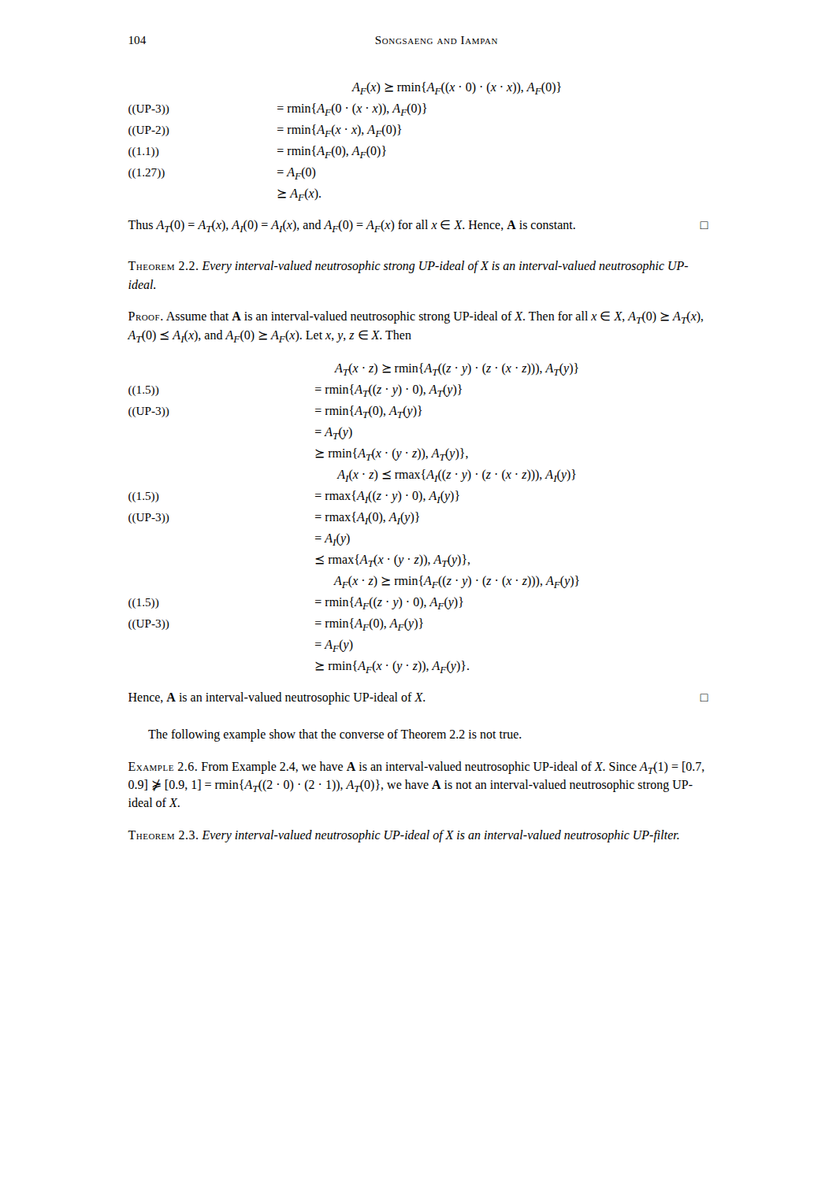104 Songsaeng and Iampan
| | A F ( x ) ⪰ rmin { A F (( x · 0) · ( x · x )), A F (0)} |
| ((UP-3)) | = rmin { A F (0 · ( x · x )), A F (0)} |
| ((UP-2)) | = rmin { A F ( x · x ), A F (0)} |
| ((1.1)) | = rmin { A F (0), A F (0)} |
| ((1.27)) | = A F (0) |
| | ⪰ A F ( x ). |
Thus AT(0) = AT(x), AI(0) = AI(x), and AF(0) = AF(x) for all x ∈ X. Hence, A is constant. □
Theorem 2.2. Every interval-valued neutrosophic strong UP-ideal of X is an interval-valued neutrosophic UP-ideal.
Proof. Assume that A is an interval-valued neutrosophic strong UP-ideal of X. Then for all x ∈ X, AT(0) ⪰ AT(x), AT(0) ⪯ AI(x), and AF(0) ⪰ AF(x). Let x, y, z ∈ X. Then
| | A T ( x · z ) ⪰ rmin { A T (( z · y ) · ( z · ( x · z ))), A T ( y )} |
| ((1.5)) | = rmin { A T (( z · y ) · 0), A T ( y )} |
| ((UP-3)) | = rmin { A T (0), A T ( y )} |
| | = A T ( y ) |
| | ⪰ rmin { A T ( x · ( y · z )), A T ( y )}, |
| | A I ( x · z ) ⪯ rmax { A I (( z · y ) · ( z · ( x · z ))), A I ( y )} |
| ((1.5)) | = rmax { A I (( z · y ) · 0), A I ( y )} |
| ((UP-3)) | = rmax { A I (0), A I ( y )} |
| | = A I ( y ) |
| | ⪯ rmax { A T ( x · ( y · z )), A T ( y )}, |
| | A F ( x · z ) ⪰ rmin { A F (( z · y ) · ( z · ( x · z ))), A F ( y )} |
| ((1.5)) | = rmin { A F (( z · y ) · 0), A F ( y )} |
| ((UP-3)) | = rmin { A F (0), A F ( y )} |
| | = A F ( y ) |
| | ⪰ rmin { A F ( x · ( y · z )), A F ( y )}. |
Hence, A is an interval-valued neutrosophic UP-ideal of X. □
The following example show that the converse of Theorem 2.2 is not true.
Example 2.6. From Example 2.4, we have A is an interval-valued neutrosophic UP-ideal of X. Since AT(1) = [0.7, 0.9] ⋡ [0.9, 1] = rmin{AT((2 · 0) · (2 · 1)), AT(0)}, we have A is not an interval-valued neutrosophic strong UP-ideal of X.
Theorem 2.3. Every interval-valued neutrosophic UP-ideal of X is an interval-valued neutrosophic UP-filter.